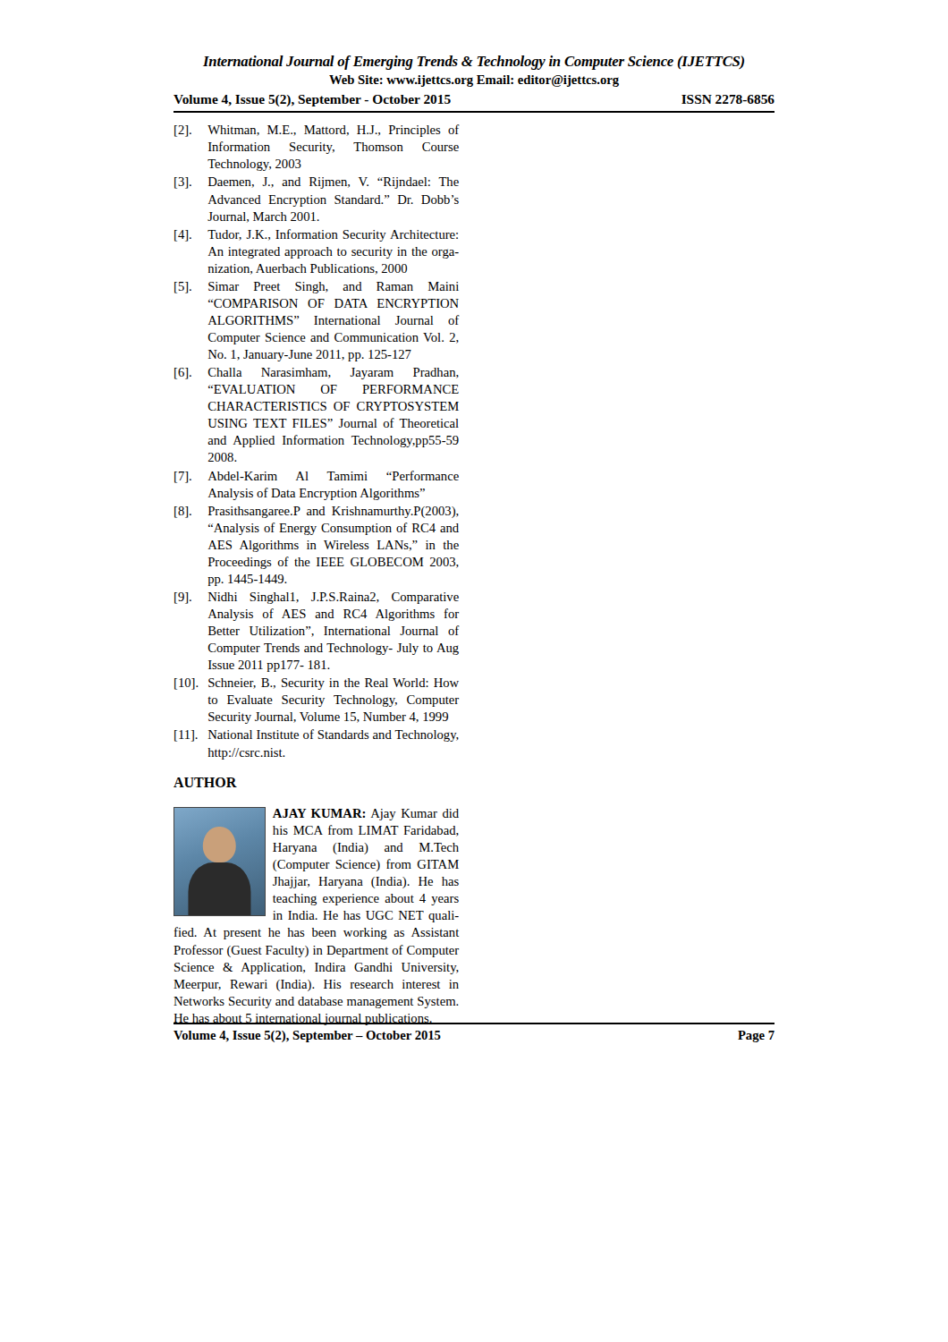International Journal of Emerging Trends & Technology in Computer Science (IJETTCS)
Web Site: www.ijettcs.org Email: editor@ijettcs.org
Volume 4, Issue 5(2), September - October 2015 ISSN 2278-6856
[2]. Whitman, M.E., Mattord, H.J., Principles of Information Security, Thomson Course Technology, 2003
[3]. Daemen, J., and Rijmen, V. “Rijndael: The Advanced Encryption Standard.” Dr. Dobb’s Journal, March 2001.
[4]. Tudor, J.K., Information Security Architecture: An integrated approach to security in the organization, Auerbach Publications, 2000
[5]. Simar Preet Singh, and Raman Maini “COMPARISON OF DATA ENCRYPTION ALGORITHMS” International Journal of Computer Science and Communication Vol. 2, No. 1, January-June 2011, pp. 125-127
[6]. Challa Narasimham, Jayaram Pradhan, “EVALUATION OF PERFORMANCE CHARACTERISTICS OF CRYPTOSYSTEM USING TEXT FILES” Journal of Theoretical and Applied Information Technology,pp55-59 2008.
[7]. Abdel-Karim Al Tamimi “Performance Analysis of Data Encryption Algorithms”
[8]. Prasithsangaree.P and Krishnamurthy.P(2003), “Analysis of Energy Consumption of RC4 and AES Algorithms in Wireless LANs,” in the Proceedings of the IEEE GLOBECOM 2003, pp. 1445-1449.
[9]. Nidhi Singhal1, J.P.S.Raina2, Comparative Analysis of AES and RC4 Algorithms for Better Utilization”, International Journal of Computer Trends and Technology- July to Aug Issue 2011 pp177- 181.
[10]. Schneier, B., Security in the Real World: How to Evaluate Security Technology, Computer Security Journal, Volume 15, Number 4, 1999
[11]. National Institute of Standards and Technology, http://csrc.nist.
AUTHOR
AJAY KUMAR: Ajay Kumar did his MCA from LIMAT Faridabad, Haryana (India) and M.Tech (Computer Science) from GITAM Jhajjar, Haryana (India). He has teaching experience about 4 years in India. He has UGC NET qualified. At present he has been working as Assistant Professor (Guest Faculty) in Department of Computer Science & Application, Indira Gandhi University, Meerpur, Rewari (India). His research interest in Networks Security and database management System. He has about 5 international journal publications.
Volume 4, Issue 5(2), September – October 2015 Page 7